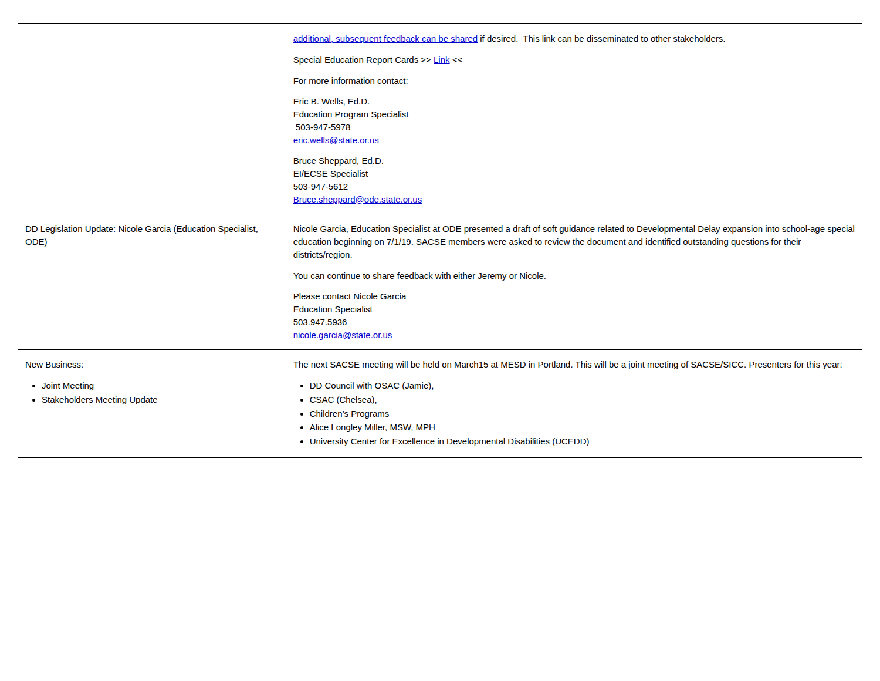| | additional, subsequent feedback can be shared if desired. This link can be disseminated to other stakeholders. Special Education Report Cards >> Link << For more information contact: Eric B. Wells, Ed.D. Education Program Specialist 503-947-5978 eric.wells@state.or.us Bruce Sheppard, Ed.D. EI/ECSE Specialist 503-947-5612 Bruce.sheppard@ode.state.or.us |
| DD Legislation Update: Nicole Garcia (Education Specialist, ODE) | Nicole Garcia, Education Specialist at ODE presented a draft of soft guidance related to Developmental Delay expansion into school-age special education beginning on 7/1/19. SACSE members were asked to review the document and identified outstanding questions for their districts/region. You can continue to share feedback with either Jeremy or Nicole. Please contact Nicole Garcia Education Specialist 503.947.5936 nicole.garcia@state.or.us |
| New Business: Joint Meeting Stakeholders Meeting Update | The next SACSE meeting will be held on March15 at MESD in Portland. This will be a joint meeting of SACSE/SICC. Presenters for this year: DD Council with OSAC (Jamie), CSAC (Chelsea), Children’s Programs Alice Longley Miller, MSW, MPH University Center for Excellence in Developmental Disabilities (UCEDD) |